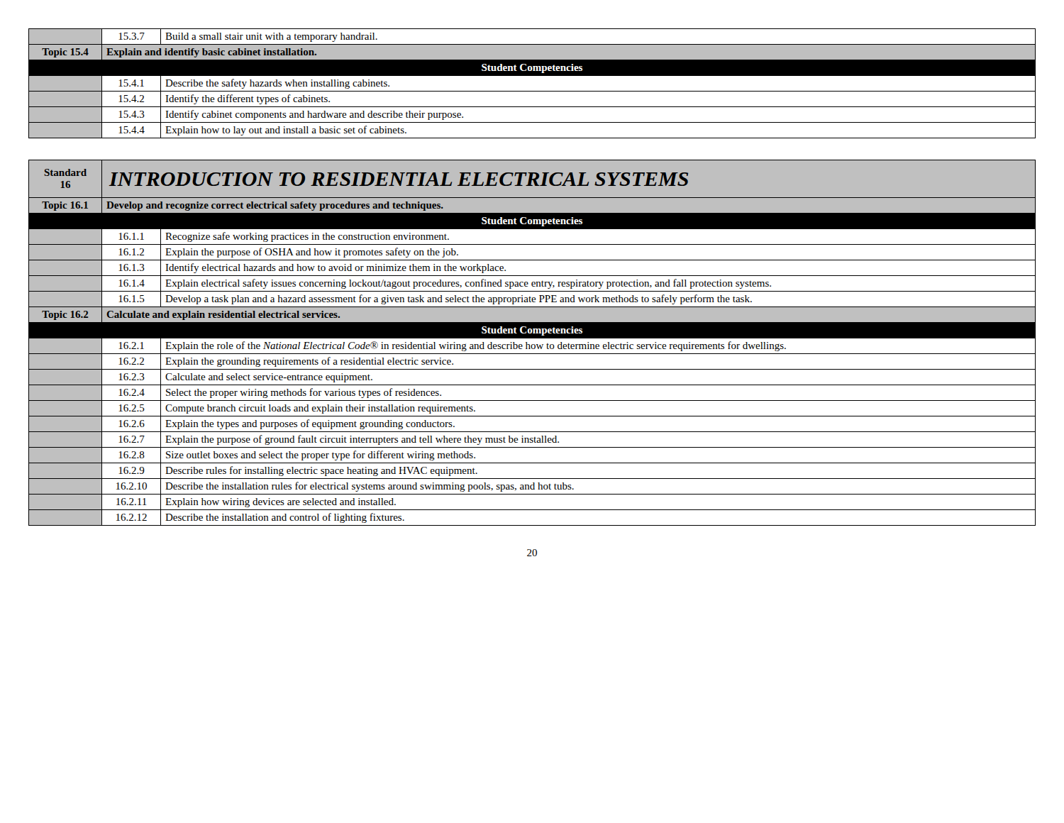| | 15.3.7 | Build a small stair unit with a temporary handrail. |
| Topic 15.4 | Explain and identify basic cabinet installation. |
| Student Competencies |
| | 15.4.1 | Describe the safety hazards when installing cabinets. |
| | 15.4.2 | Identify the different types of cabinets. |
| | 15.4.3 | Identify cabinet components and hardware and describe their purpose. |
| | 15.4.4 | Explain how to lay out and install a basic set of cabinets. |
| Standard 16 | INTRODUCTION TO RESIDENTIAL ELECTRICAL SYSTEMS |
| Topic 16.1 | Develop and recognize correct electrical safety procedures and techniques. |
| Student Competencies |
| | 16.1.1 | Recognize safe working practices in the construction environment. |
| | 16.1.2 | Explain the purpose of OSHA and how it promotes safety on the job. |
| | 16.1.3 | Identify electrical hazards and how to avoid or minimize them in the workplace. |
| | 16.1.4 | Explain electrical safety issues concerning lockout/tagout procedures, confined space entry, respiratory protection, and fall protection systems. |
| | 16.1.5 | Develop a task plan and a hazard assessment for a given task and select the appropriate PPE and work methods to safely perform the task. |
| Topic 16.2 | Calculate and explain residential electrical services. |
| Student Competencies |
| | 16.2.1 | Explain the role of the National Electrical Code ® in residential wiring and describe how to determine electric service requirements for dwellings. |
| | 16.2.2 | Explain the grounding requirements of a residential electric service. |
| | 16.2.3 | Calculate and select service-entrance equipment. |
| | 16.2.4 | Select the proper wiring methods for various types of residences. |
| | 16.2.5 | Compute branch circuit loads and explain their installation requirements. |
| | 16.2.6 | Explain the types and purposes of equipment grounding conductors. |
| | 16.2.7 | Explain the purpose of ground fault circuit interrupters and tell where they must be installed. |
| | 16.2.8 | Size outlet boxes and select the proper type for different wiring methods. |
| | 16.2.9 | Describe rules for installing electric space heating and HVAC equipment. |
| | 16.2.10 | Describe the installation rules for electrical systems around swimming pools, spas, and hot tubs. |
| | 16.2.11 | Explain how wiring devices are selected and installed. |
| | 16.2.12 | Describe the installation and control of lighting fixtures. |
20